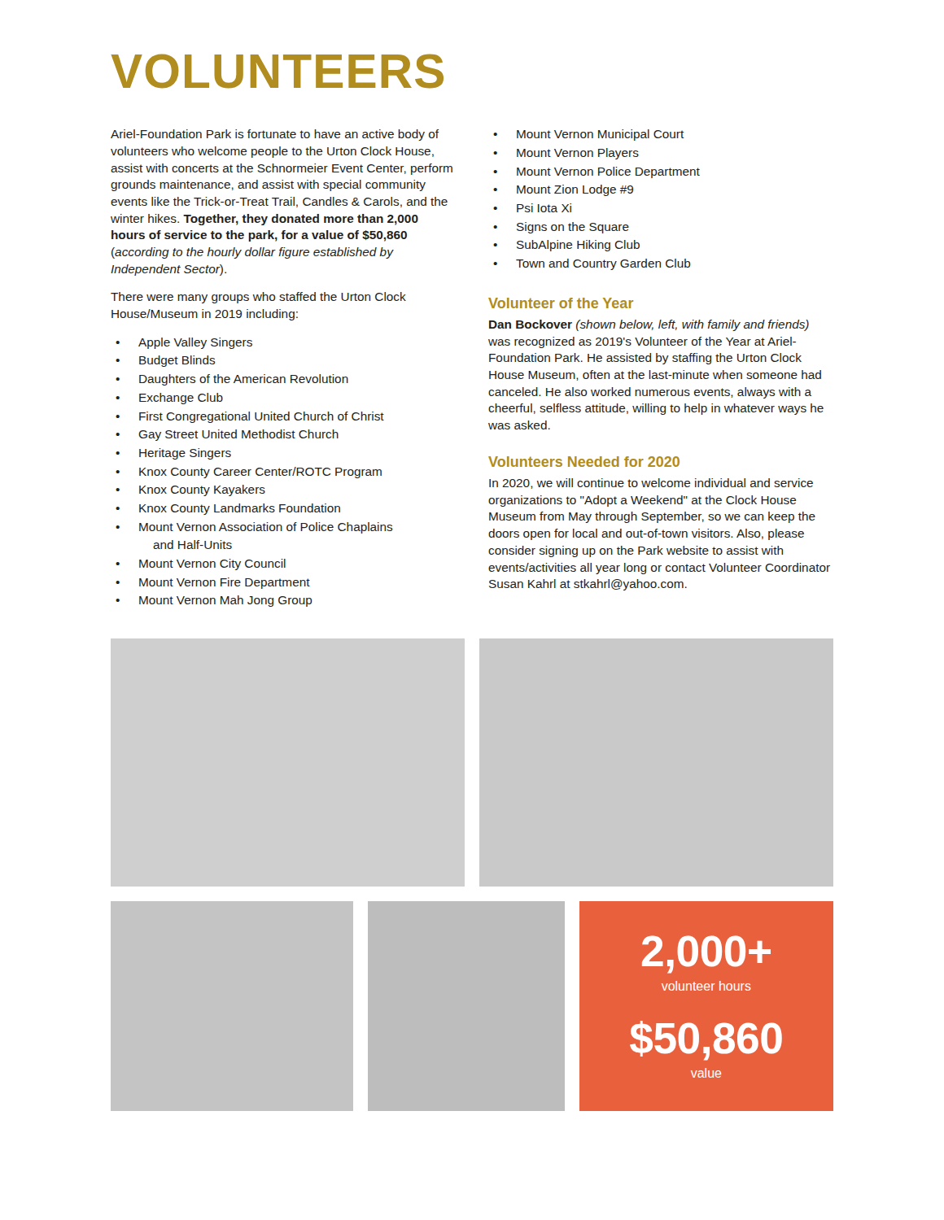VOLUNTEERS
Ariel-Foundation Park is fortunate to have an active body of volunteers who welcome people to the Urton Clock House, assist with concerts at the Schnormeier Event Center, perform grounds maintenance, and assist with special community events like the Trick-or-Treat Trail, Candles & Carols, and the winter hikes. Together, they donated more than 2,000 hours of service to the park, for a value of $50,860 (according to the hourly dollar figure established by Independent Sector).
There were many groups who staffed the Urton Clock House/Museum in 2019 including:
Apple Valley Singers
Budget Blinds
Daughters of the American Revolution
Exchange Club
First Congregational United Church of Christ
Gay Street United Methodist Church
Heritage Singers
Knox County Career Center/ROTC Program
Knox County Kayakers
Knox County Landmarks Foundation
Mount Vernon Association of Police Chaplains
and Half-Units
Mount Vernon City Council
Mount Vernon Fire Department
Mount Vernon Mah Jong Group
Mount Vernon Municipal Court
Mount Vernon Players
Mount Vernon Police Department
Mount Zion Lodge #9
Psi Iota Xi
Signs on the Square
SubAlpine Hiking Club
Town and Country Garden Club
Volunteer of the Year
Dan Bockover (shown below, left, with family and friends) was recognized as 2019's Volunteer of the Year at Ariel-Foundation Park. He assisted by staffing the Urton Clock House Museum, often at the last-minute when someone had canceled. He also worked numerous events, always with a cheerful, selfless attitude, willing to help in whatever ways he was asked.
Volunteers Needed for 2020
In 2020, we will continue to welcome individual and service organizations to "Adopt a Weekend" at the Clock House Museum from May through September, so we can keep the doors open for local and out-of-town visitors. Also, please consider signing up on the Park website to assist with events/activities all year long or contact Volunteer Coordinator Susan Kahrl at stkahrl@yahoo.com.
2,000+
volunteer hours
$50,860
value